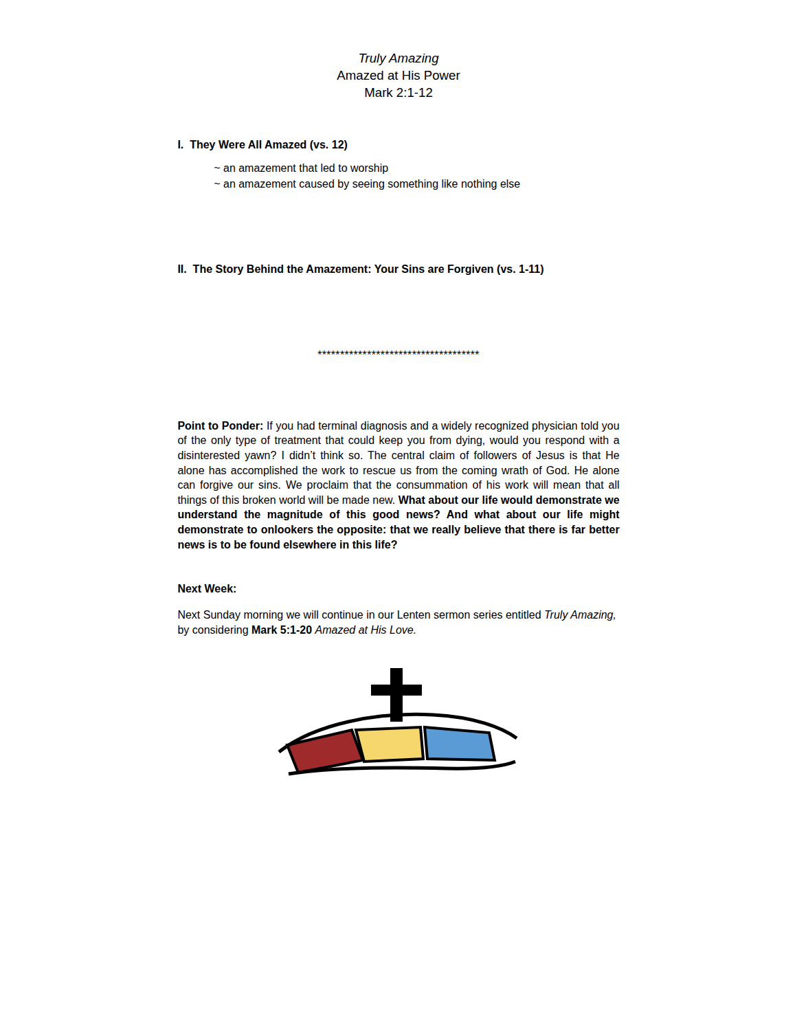Truly Amazing Amazed at His Power Mark 2:1-12
I. They Were All Amazed (vs. 12)
~ an amazement that led to worship
~ an amazement caused by seeing something like nothing else
II. The Story Behind the Amazement: Your Sins are Forgiven (vs. 1-11)
************************************
Point to Ponder: If you had terminal diagnosis and a widely recognized physician told you of the only type of treatment that could keep you from dying, would you respond with a disinterested yawn? I didn’t think so. The central claim of followers of Jesus is that He alone has accomplished the work to rescue us from the coming wrath of God. He alone can forgive our sins. We proclaim that the consummation of his work will mean that all things of this broken world will be made new. What about our life would demonstrate we understand the magnitude of this good news? And what about our life might demonstrate to onlookers the opposite: that we really believe that there is far better news is to be found elsewhere in this life?
Next Week:
Next Sunday morning we will continue in our Lenten sermon series entitled Truly Amazing, by considering Mark 5:1-20 Amazed at His Love.
Cross above red, yellow, and blue panels